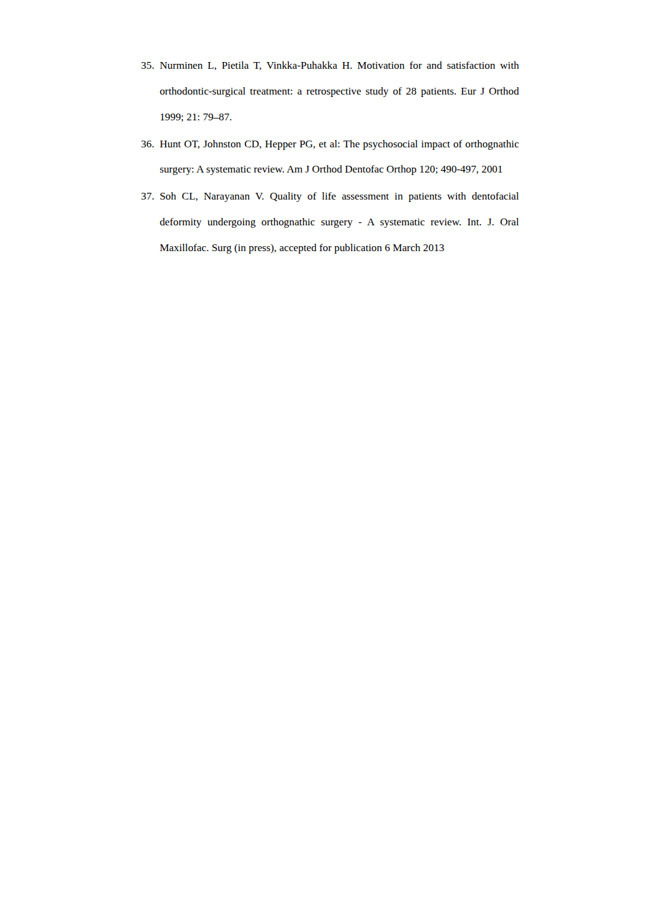35. Nurminen L, Pietila T, Vinkka-Puhakka H. Motivation for and satisfaction with orthodontic-surgical treatment: a retrospective study of 28 patients. Eur J Orthod 1999; 21: 79–87.
36. Hunt OT, Johnston CD, Hepper PG, et al: The psychosocial impact of orthognathic surgery: A systematic review. Am J Orthod Dentofac Orthop 120; 490-497, 2001
37. Soh CL, Narayanan V. Quality of life assessment in patients with dentofacial deformity undergoing orthognathic surgery - A systematic review. Int. J. Oral Maxillofac. Surg (in press), accepted for publication 6 March 2013